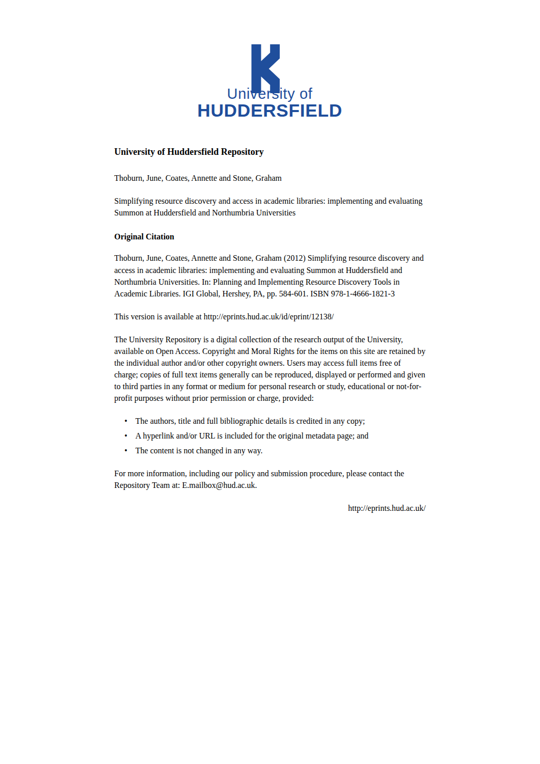University of Huddersfield University of HUDDERSFIELD
University of Huddersfield Repository
Thoburn, June, Coates, Annette and Stone, Graham
Simplifying resource discovery and access in academic libraries: implementing and evaluating Summon at Huddersfield and Northumbria Universities
Original Citation
Thoburn, June, Coates, Annette and Stone, Graham (2012) Simplifying resource discovery and access in academic libraries: implementing and evaluating Summon at Huddersfield and Northumbria Universities. In: Planning and Implementing Resource Discovery Tools in Academic Libraries. IGI Global, Hershey, PA, pp. 584-601. ISBN 978-1-4666-1821-3
This version is available at http://eprints.hud.ac.uk/id/eprint/12138/
The University Repository is a digital collection of the research output of the University, available on Open Access. Copyright and Moral Rights for the items on this site are retained by the individual author and/or other copyright owners. Users may access full items free of charge; copies of full text items generally can be reproduced, displayed or performed and given to third parties in any format or medium for personal research or study, educational or not-for-profit purposes without prior permission or charge, provided:
The authors, title and full bibliographic details is credited in any copy;
A hyperlink and/or URL is included for the original metadata page; and
The content is not changed in any way.
For more information, including our policy and submission procedure, please contact the Repository Team at: E.mailbox@hud.ac.uk.
http://eprints.hud.ac.uk/